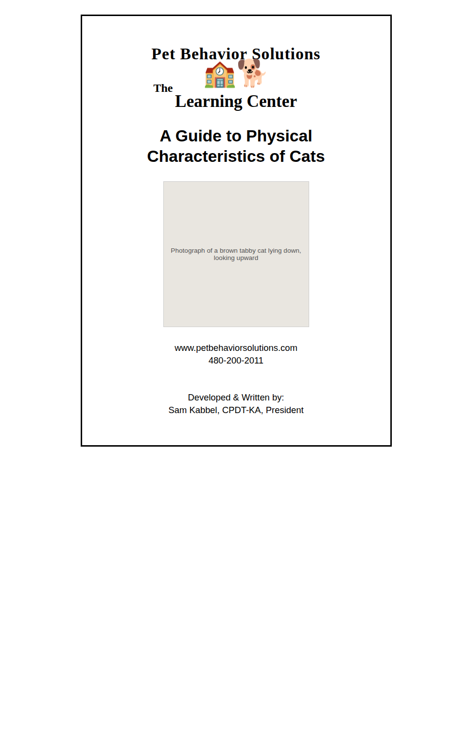Pet Behavior Solutions
🏫🐕
The
Learning Center
A Guide to Physical
Characteristics of Cats
Photograph of a brown tabby cat lying down, looking upward
www.petbehaviorsolutions.com
480-200-2011
Developed & Written by:
Sam Kabbel, CPDT-KA, President